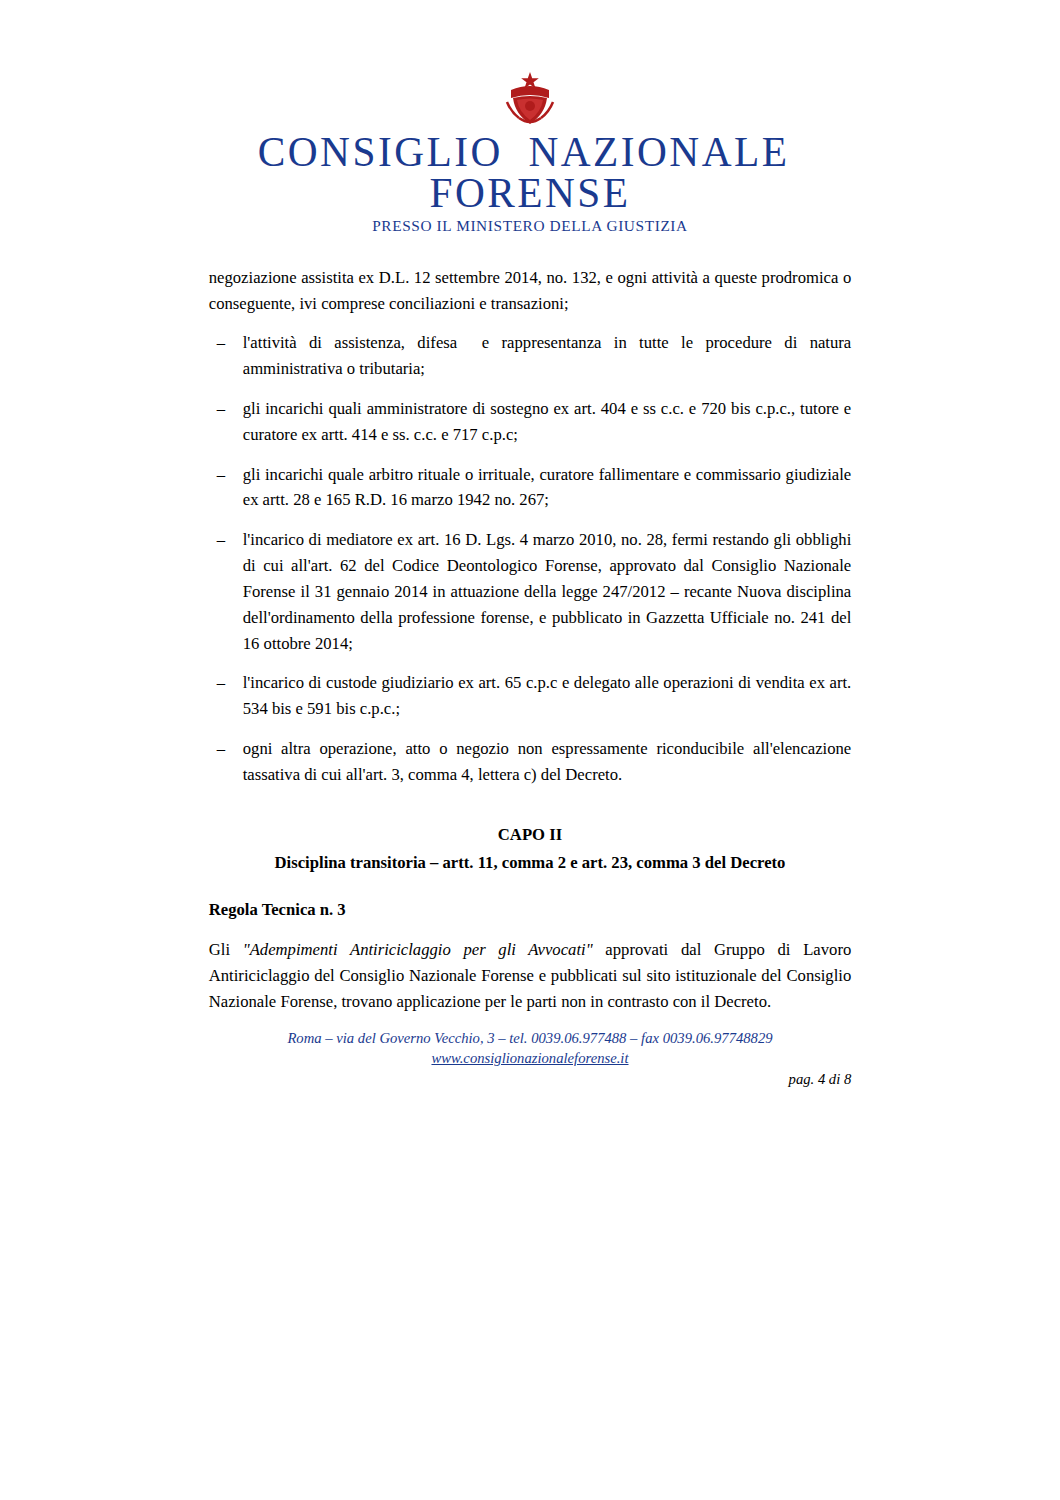CONSIGLIO NAZIONALE FORENSE
PRESSO IL MINISTERO DELLA GIUSTIZIA
negoziazione assistita ex D.L. 12 settembre 2014, no. 132, e ogni attività a queste prodromica o conseguente, ivi comprese conciliazioni e transazioni;
l'attività di assistenza, difesa e rappresentanza in tutte le procedure di natura amministrativa o tributaria;
gli incarichi quali amministratore di sostegno ex art. 404 e ss c.c. e 720 bis c.p.c., tutore e curatore ex artt. 414 e ss. c.c. e 717 c.p.c;
gli incarichi quale arbitro rituale o irrituale, curatore fallimentare e commissario giudiziale ex artt. 28 e 165 R.D. 16 marzo 1942 no. 267;
l'incarico di mediatore ex art. 16 D. Lgs. 4 marzo 2010, no. 28, fermi restando gli obblighi di cui all'art. 62 del Codice Deontologico Forense, approvato dal Consiglio Nazionale Forense il 31 gennaio 2014 in attuazione della legge 247/2012 – recante Nuova disciplina dell'ordinamento della professione forense, e pubblicato in Gazzetta Ufficiale no. 241 del 16 ottobre 2014;
l'incarico di custode giudiziario ex art. 65 c.p.c e delegato alle operazioni di vendita ex art. 534 bis e 591 bis c.p.c.;
ogni altra operazione, atto o negozio non espressamente riconducibile all'elencazione tassativa di cui all'art. 3, comma 4, lettera c) del Decreto.
CAPO II
Disciplina transitoria – artt. 11, comma 2 e art. 23, comma 3 del Decreto
Regola Tecnica n. 3
Gli "Adempimenti Antiriciclaggio per gli Avvocati" approvati dal Gruppo di Lavoro Antiriciclaggio del Consiglio Nazionale Forense e pubblicati sul sito istituzionale del Consiglio Nazionale Forense, trovano applicazione per le parti non in contrasto con il Decreto.
Roma – via del Governo Vecchio, 3 – tel. 0039.06.977488 – fax 0039.06.97748829
www.consiglionazionaleforense.it
pag. 4 di 8